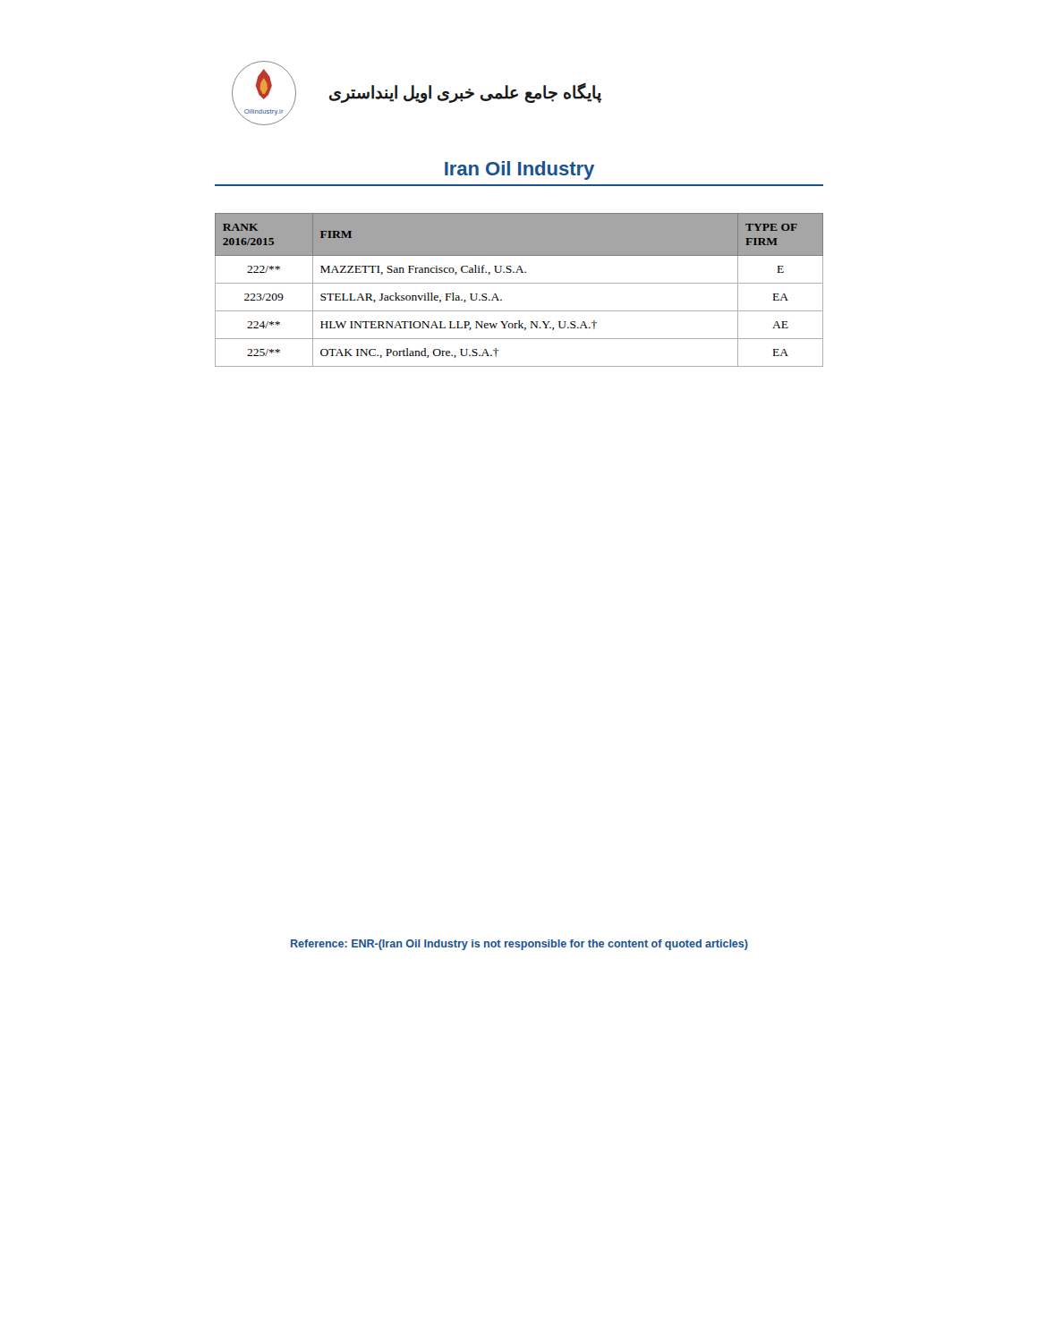Oilindustry.ir
پایگاه جامع علمی خبری اویل ایندا‌ستری
Iran Oil Industry
| RANK 2016/2015 | FIRM | TYPE OF FIRM |
| --- | --- | --- |
| 222/** | MAZZETTI, San Francisco, Calif., U.S.A. | E |
| 223/209 | STELLAR, Jacksonville, Fla., U.S.A. | EA |
| 224/** | HLW INTERNATIONAL LLP, New York, N.Y., U.S.A.† | AE |
| 225/** | OTAK INC., Portland, Ore., U.S.A.† | EA |
Reference: ENR-(Iran Oil Industry is not responsible for the content of quoted articles)